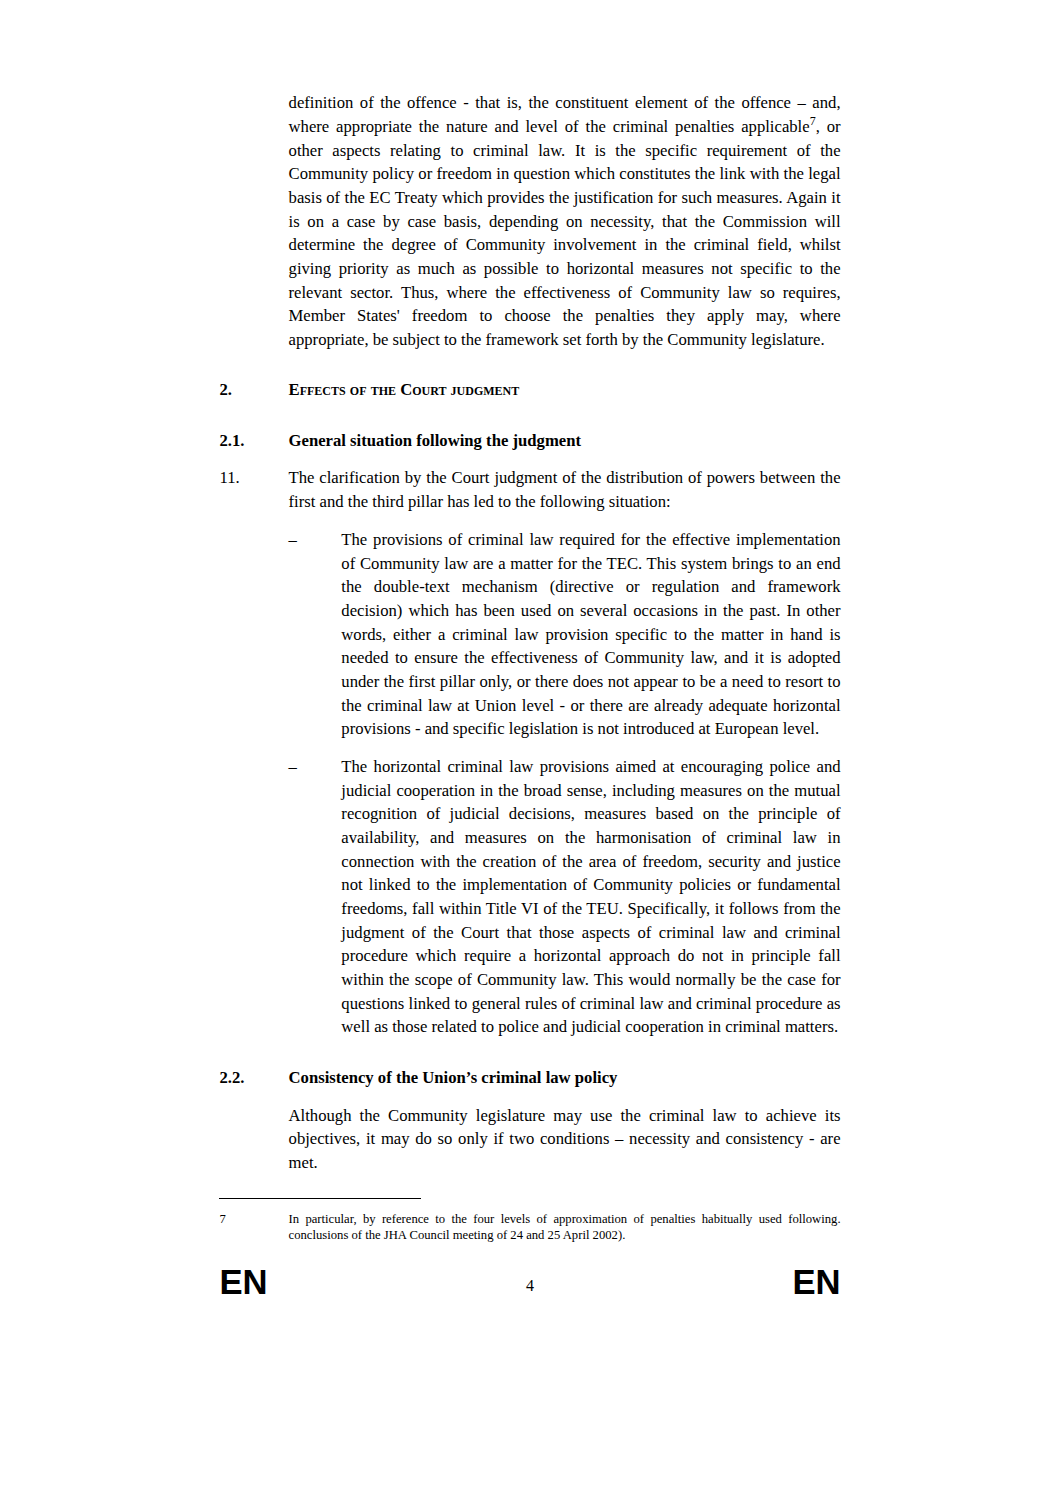definition of the offence - that is, the constituent element of the offence – and, where appropriate the nature and level of the criminal penalties applicable7, or other aspects relating to criminal law. It is the specific requirement of the Community policy or freedom in question which constitutes the link with the legal basis of the EC Treaty which provides the justification for such measures. Again it is on a case by case basis, depending on necessity, that the Commission will determine the degree of Community involvement in the criminal field, whilst giving priority as much as possible to horizontal measures not specific to the relevant sector. Thus, where the effectiveness of Community law so requires, Member States' freedom to choose the penalties they apply may, where appropriate, be subject to the framework set forth by the Community legislature.
2.
Effects of the Court judgment
2.1.
General situation following the judgment
11.
The clarification by the Court judgment of the distribution of powers between the first and the third pillar has led to the following situation:
–
The provisions of criminal law required for the effective implementation of Community law are a matter for the TEC. This system brings to an end the double-text mechanism (directive or regulation and framework decision) which has been used on several occasions in the past. In other words, either a criminal law provision specific to the matter in hand is needed to ensure the effectiveness of Community law, and it is adopted under the first pillar only, or there does not appear to be a need to resort to the criminal law at Union level - or there are already adequate horizontal provisions - and specific legislation is not introduced at European level.
–
The horizontal criminal law provisions aimed at encouraging police and judicial cooperation in the broad sense, including measures on the mutual recognition of judicial decisions, measures based on the principle of availability, and measures on the harmonisation of criminal law in connection with the creation of the area of freedom, security and justice not linked to the implementation of Community policies or fundamental freedoms, fall within Title VI of the TEU. Specifically, it follows from the judgment of the Court that those aspects of criminal law and criminal procedure which require a horizontal approach do not in principle fall within the scope of Community law. This would normally be the case for questions linked to general rules of criminal law and criminal procedure as well as those related to police and judicial cooperation in criminal matters.
2.2.
Consistency of the Union’s criminal law policy
Although the Community legislature may use the criminal law to achieve its objectives, it may do so only if two conditions – necessity and consistency - are met.
7
In particular, by reference to the four levels of approximation of penalties habitually used following. conclusions of the JHA Council meeting of 24 and 25 April 2002).
EN
4
EN